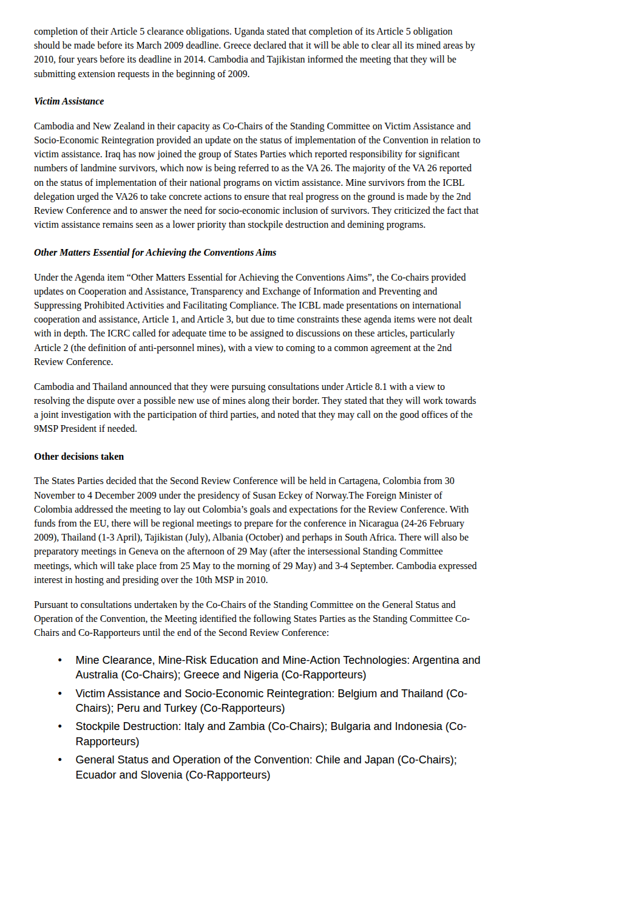completion of their Article 5 clearance obligations. Uganda stated that completion of its Article 5 obligation should be made before its March 2009 deadline. Greece declared that it will be able to clear all its mined areas by 2010, four years before its deadline in 2014. Cambodia and Tajikistan informed the meeting that they will be submitting extension requests in the beginning of 2009.
Victim Assistance
Cambodia and New Zealand in their capacity as Co-Chairs of the Standing Committee on Victim Assistance and Socio-Economic Reintegration provided an update on the status of implementation of the Convention in relation to victim assistance. Iraq has now joined the group of States Parties which reported responsibility for significant numbers of landmine survivors, which now is being referred to as the VA 26. The majority of the VA 26 reported on the status of implementation of their national programs on victim assistance. Mine survivors from the ICBL delegation urged the VA26 to take concrete actions to ensure that real progress on the ground is made by the 2nd Review Conference and to answer the need for socio-economic inclusion of survivors. They criticized the fact that victim assistance remains seen as a lower priority than stockpile destruction and demining programs.
Other Matters Essential for Achieving the Conventions Aims
Under the Agenda item “Other Matters Essential for Achieving the Conventions Aims”, the Co-chairs provided updates on Cooperation and Assistance, Transparency and Exchange of Information and Preventing and Suppressing Prohibited Activities and Facilitating Compliance. The ICBL made presentations on international cooperation and assistance, Article 1, and Article 3, but due to time constraints these agenda items were not dealt with in depth. The ICRC called for adequate time to be assigned to discussions on these articles, particularly Article 2 (the definition of anti-personnel mines), with a view to coming to a common agreement at the 2nd Review Conference.
Cambodia and Thailand announced that they were pursuing consultations under Article 8.1 with a view to resolving the dispute over a possible new use of mines along their border. They stated that they will work towards a joint investigation with the participation of third parties, and noted that they may call on the good offices of the 9MSP President if needed.
Other decisions taken
The States Parties decided that the Second Review Conference will be held in Cartagena, Colombia from 30 November to 4 December 2009 under the presidency of Susan Eckey of Norway.The Foreign Minister of Colombia addressed the meeting to lay out Colombia’s goals and expectations for the Review Conference. With funds from the EU, there will be regional meetings to prepare for the conference in Nicaragua (24-26 February 2009), Thailand (1-3 April), Tajikistan (July), Albania (October) and perhaps in South Africa. There will also be preparatory meetings in Geneva on the afternoon of 29 May (after the intersessional Standing Committee meetings, which will take place from 25 May to the morning of 29 May) and 3-4 September. Cambodia expressed interest in hosting and presiding over the 10th MSP in 2010.
Pursuant to consultations undertaken by the Co-Chairs of the Standing Committee on the General Status and Operation of the Convention, the Meeting identified the following States Parties as the Standing Committee Co-Chairs and Co-Rapporteurs until the end of the Second Review Conference:
Mine Clearance, Mine-Risk Education and Mine-Action Technologies: Argentina and Australia (Co-Chairs); Greece and Nigeria (Co-Rapporteurs)
Victim Assistance and Socio-Economic Reintegration: Belgium and Thailand (Co-Chairs); Peru and Turkey (Co-Rapporteurs)
Stockpile Destruction: Italy and Zambia (Co-Chairs); Bulgaria and Indonesia (Co-Rapporteurs)
General Status and Operation of the Convention: Chile and Japan (Co-Chairs); Ecuador and Slovenia (Co-Rapporteurs)